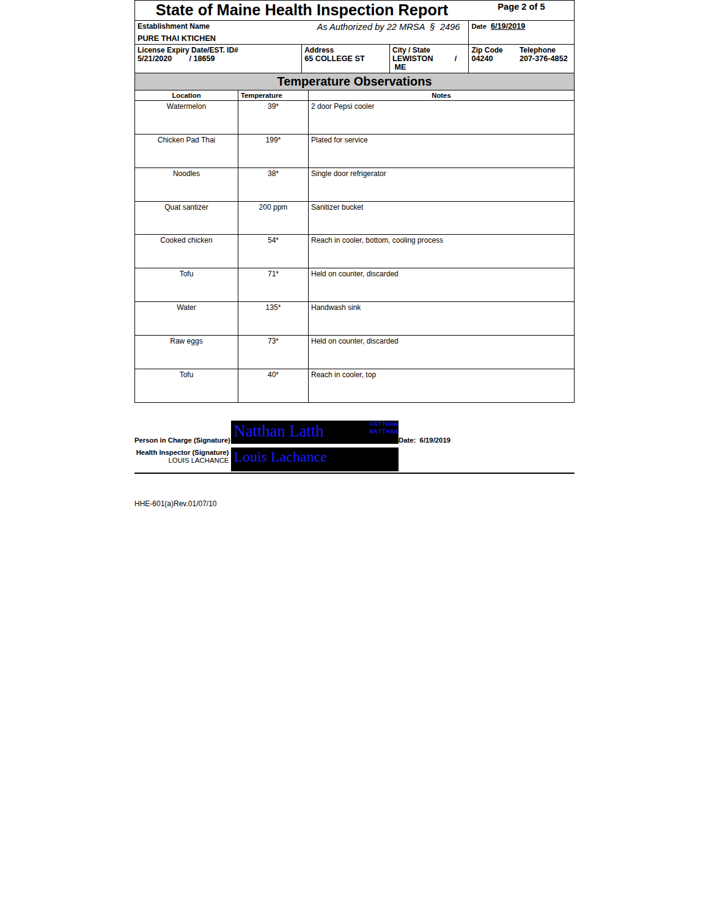| State of Maine Health Inspection Report | Page 2 of 5 |
| Establishment Name PURE THAI KTICHEN | | As Authorized by 22 MRSA § 2496 | Date 6/19/2019 |
| License Expiry Date/EST. ID# 5/21/2020 / 18659 | Address 65 COLLEGE ST | City / State LEWISTON / ME | / Zip Code 04240 / Telephone 207-376-4852 / |
| Temperature Observations |
| Location | Temperature | Notes |
| Watermelon | 39* | 2 door Pepsi cooler |
| Chicken Pad Thai | 199* | Plated for service |
| Noodles | 38* | Single door refrigerator |
| Quat santizer | 200 ppm | Sanitizer bucket |
| Cooked chicken | 54* | Reach in cooler, bottom, cooling process |
| Tofu | 71* | Held on counter, discarded |
| Water | 135* | Handwash sink |
| Raw eggs | 73* | Held on counter, discarded |
| Tofu | 40* | Reach in cooler, top |
| Person in Charge (Signature) | Natthan Latth VATTHANASANGPAN NATTHANAN | Date: 6/19/2019 |
| Health Inspector (Signature) LOUIS LACHANCE | Louis Lachance | |
HHE-601(a)Rev.01/07/10